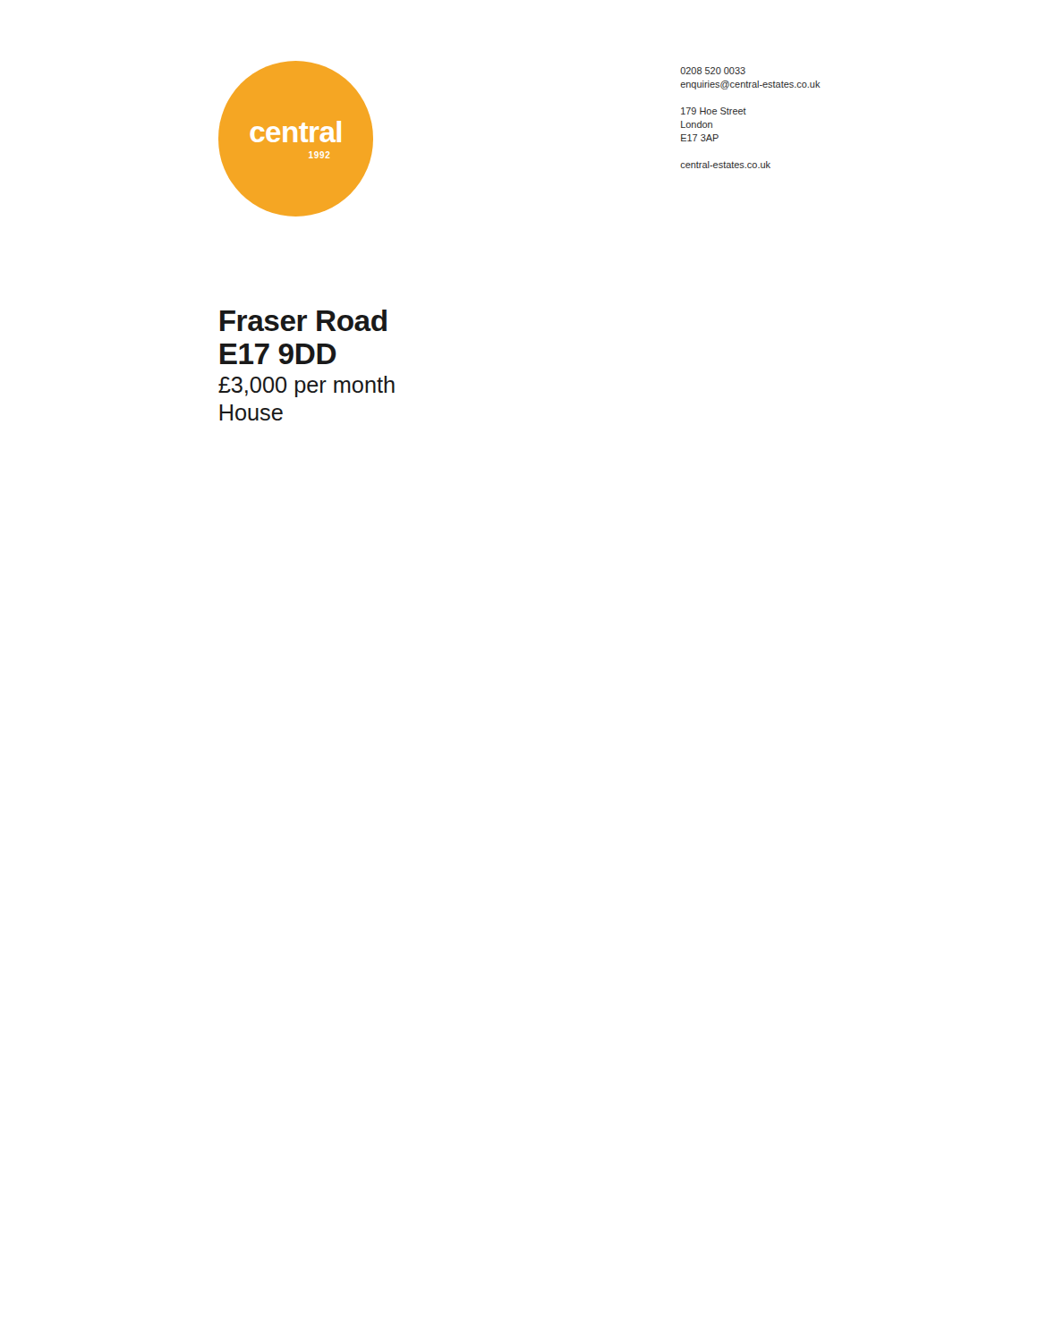central 1992
0208 520 0033
enquiries@central-estates.co.uk
179 Hoe Street
London
E17 3AP
central-estates.co.uk
Fraser Road
E17 9DD
£3,000 per month
House